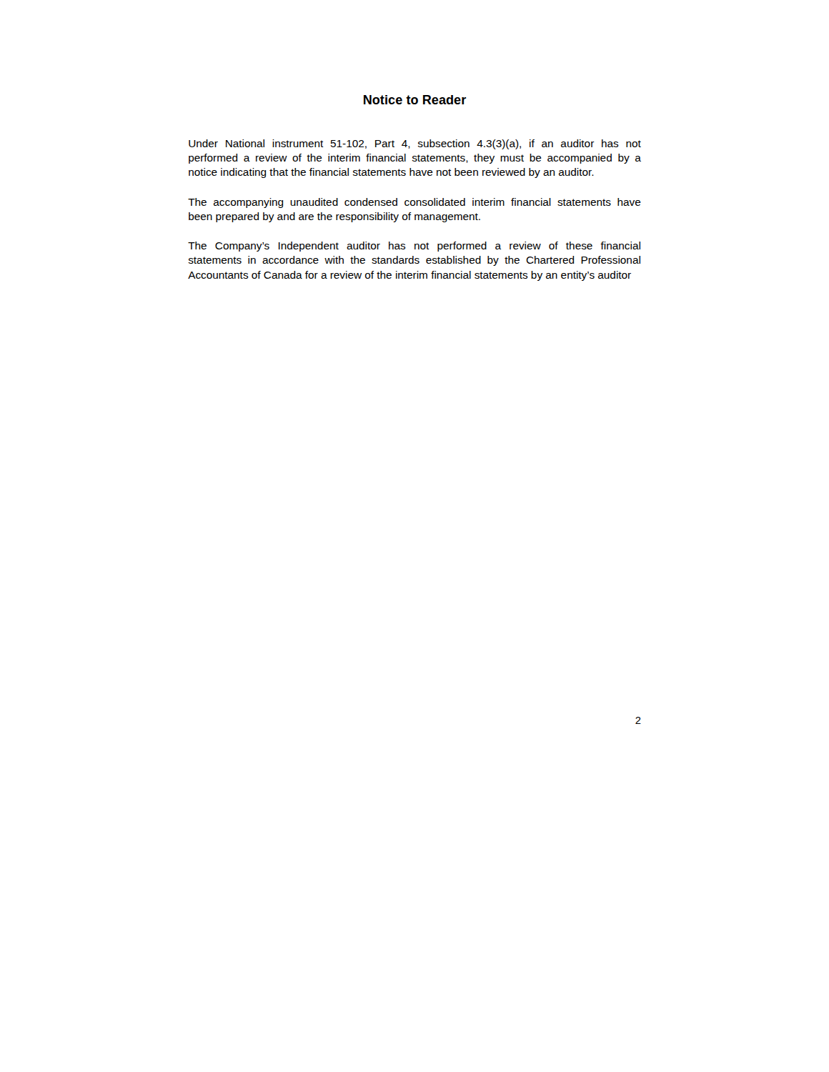Notice to Reader
Under National instrument 51-102, Part 4, subsection 4.3(3)(a), if an auditor has not performed a review of the interim financial statements, they must be accompanied by a notice indicating that the financial statements have not been reviewed by an auditor.
The accompanying unaudited condensed consolidated interim financial statements have been prepared by and are the responsibility of management.
The Company’s Independent auditor has not performed a review of these financial statements in accordance with the standards established by the Chartered Professional Accountants of Canada for a review of the interim financial statements by an entity’s auditor
2